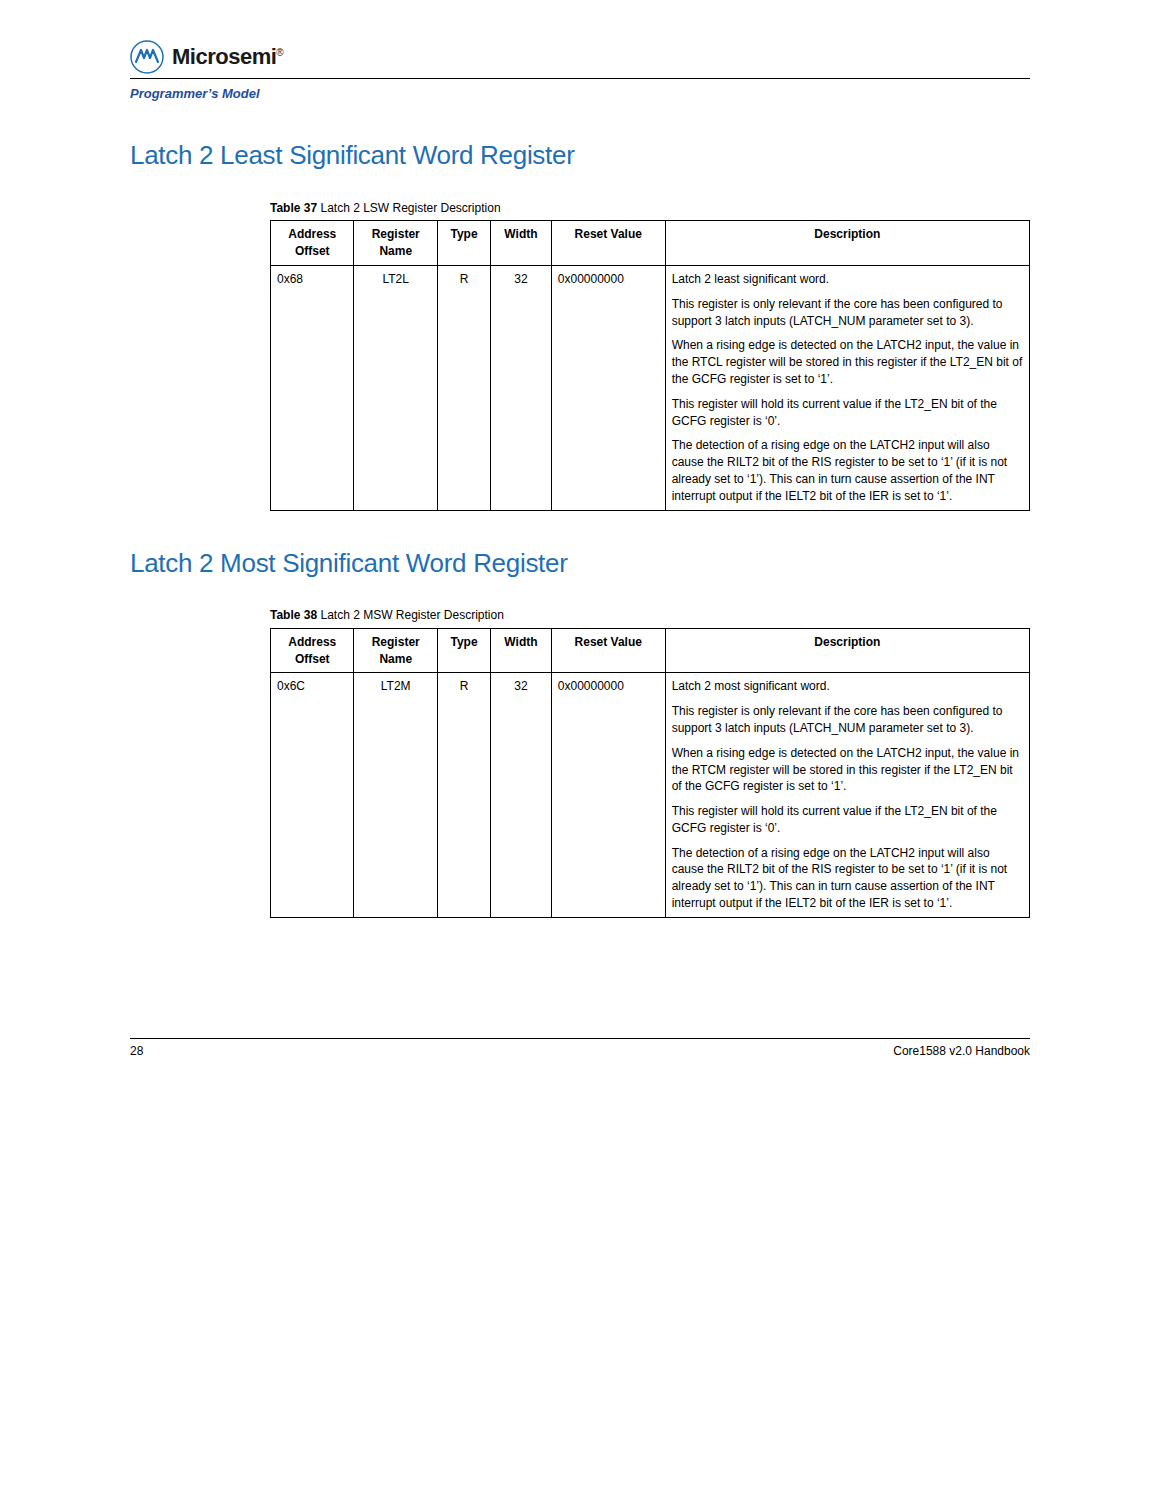Microsemi®
Programmer’s Model
Latch 2 Least Significant Word Register
Table 37 Latch 2 LSW Register Description
| Address Offset | Register Name | Type | Width | Reset Value | Description |
| --- | --- | --- | --- | --- | --- |
| 0x68 | LT2L | R | 32 | 0x00000000 | Latch 2 least significant word. This register is only relevant if the core has been configured to support 3 latch inputs (LATCH_NUM parameter set to 3). When a rising edge is detected on the LATCH2 input, the value in the RTCL register will be stored in this register if the LT2_EN bit of the GCFG register is set to ‘1’. This register will hold its current value if the LT2_EN bit of the GCFG register is ‘0’. The detection of a rising edge on the LATCH2 input will also cause the RILT2 bit of the RIS register to be set to ‘1’ (if it is not already set to ‘1’). This can in turn cause assertion of the INT interrupt output if the IELT2 bit of the IER is set to ‘1’. |
Latch 2 Most Significant Word Register
Table 38 Latch 2 MSW Register Description
| Address Offset | Register Name | Type | Width | Reset Value | Description |
| --- | --- | --- | --- | --- | --- |
| 0x6C | LT2M | R | 32 | 0x00000000 | Latch 2 most significant word. This register is only relevant if the core has been configured to support 3 latch inputs (LATCH_NUM parameter set to 3). When a rising edge is detected on the LATCH2 input, the value in the RTCM register will be stored in this register if the LT2_EN bit of the GCFG register is set to ‘1’. This register will hold its current value if the LT2_EN bit of the GCFG register is ‘0’. The detection of a rising edge on the LATCH2 input will also cause the RILT2 bit of the RIS register to be set to ‘1’ (if it is not already set to ‘1’). This can in turn cause assertion of the INT interrupt output if the IELT2 bit of the IER is set to ‘1’. |
28
Core1588 v2.0 Handbook